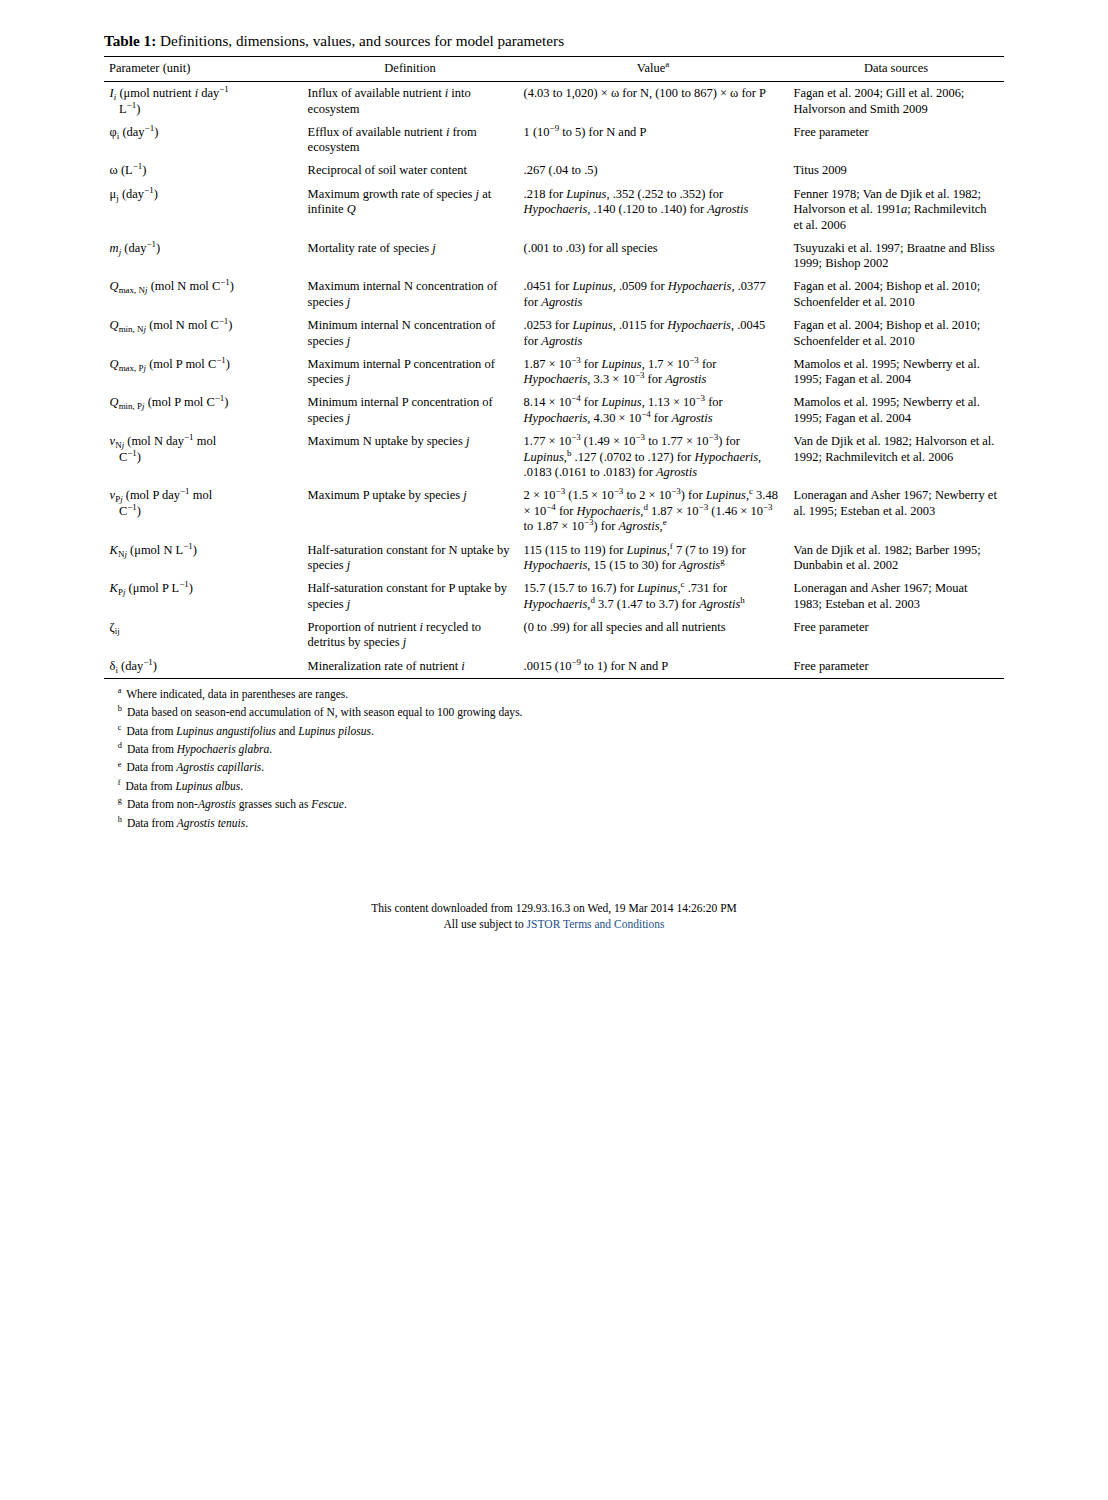Table 1: Definitions, dimensions, values, and sources for model parameters
| Parameter (unit) | Definition | Value a | Data sources |
| --- | --- | --- | --- |
| I i (μmol nutrient i day −1 L −1 ) | Influx of available nutrient i into ecosystem | (4.03 to 1,020) × ω for N, (100 to 867) × ω for P | Fagan et al. 2004; Gill et al. 2006; Halvorson and Smith 2009 |
| φ i (day −1 ) | Efflux of available nutrient i from ecosystem | 1 (10 −9 to 5) for N and P | Free parameter |
| ω (L −1 ) | Reciprocal of soil water content | .267 (.04 to .5) | Titus 2009 |
| μ j (day −1 ) | Maximum growth rate of species j at infinite Q | .218 for Lupinus , .352 (.252 to .352) for Hypochaeris , .140 (.120 to .140) for Agrostis | Fenner 1978; Van de Djik et al. 1982; Halvorson et al. 1991 a ; Rachmilevitch et al. 2006 |
| m j (day −1 ) | Mortality rate of species j | (.001 to .03) for all species | Tsuyuzaki et al. 1997; Braatne and Bliss 1999; Bishop 2002 |
| Q max, N j (mol N mol C −1 ) | Maximum internal N concentration of species j | .0451 for Lupinus , .0509 for Hypochaeris , .0377 for Agrostis | Fagan et al. 2004; Bishop et al. 2010; Schoenfelder et al. 2010 |
| Q min, N j (mol N mol C −1 ) | Minimum internal N concentration of species j | .0253 for Lupinus , .0115 for Hypochaeris , .0045 for Agrostis | Fagan et al. 2004; Bishop et al. 2010; Schoenfelder et al. 2010 |
| Q max, P j (mol P mol C −1 ) | Maximum internal P concentration of species j | 1.87 × 10 −3 for Lupinus , 1.7 × 10 −3 for Hypochaeris , 3.3 × 10 −3 for Agrostis | Mamolos et al. 1995; Newberry et al. 1995; Fagan et al. 2004 |
| Q min, P j (mol P mol C −1 ) | Minimum internal P concentration of species j | 8.14 × 10 −4 for Lupinus , 1.13 × 10 −3 for Hypochaeris , 4.30 × 10 −4 for Agrostis | Mamolos et al. 1995; Newberry et al. 1995; Fagan et al. 2004 |
| v N j (mol N day −1 mol C −1 ) | Maximum N uptake by species j | 1.77 × 10 −3 (1.49 × 10 −3 to 1.77 × 10 −3 ) for Lupinus , b .127 (.0702 to .127) for Hypochaeris , .0183 (.0161 to .0183) for Agrostis | Van de Djik et al. 1982; Halvorson et al. 1992; Rachmilevitch et al. 2006 |
| v P j (mol P day −1 mol C −1 ) | Maximum P uptake by species j | 2 × 10 −3 (1.5 × 10 −3 to 2 × 10 −3 ) for Lupinus , c 3.48 × 10 −4 for Hypochaeris , d 1.87 × 10 −3 (1.46 × 10 −3 to 1.87 × 10 −3 ) for Agrostis , e | Loneragan and Asher 1967; Newberry et al. 1995; Esteban et al. 2003 |
| K N j (μmol N L −1 ) | Half-saturation constant for N uptake by species j | 115 (115 to 119) for Lupinus , f 7 (7 to 19) for Hypochaeris , 15 (15 to 30) for Agrostis g | Van de Djik et al. 1982; Barber 1995; Dunbabin et al. 2002 |
| K P j (μmol P L −1 ) | Half-saturation constant for P uptake by species j | 15.7 (15.7 to 16.7) for Lupinus , c .731 for Hypochaeris , d 3.7 (1.47 to 3.7) for Agrostis h | Loneragan and Asher 1967; Mouat 1983; Esteban et al. 2003 |
| ζ ij | Proportion of nutrient i recycled to detritus by species j | (0 to .99) for all species and all nutrients | Free parameter |
| δ i (day −1 ) | Mineralization rate of nutrient i | .0015 (10 −9 to 1) for N and P | Free parameter |
a Where indicated, data in parentheses are ranges.
b Data based on season-end accumulation of N, with season equal to 100 growing days.
c Data from Lupinus angustifolius and Lupinus pilosus.
d Data from Hypochaeris glabra.
e Data from Agrostis capillaris.
f Data from Lupinus albus.
g Data from non-Agrostis grasses such as Fescue.
h Data from Agrostis tenuis.
This content downloaded from 129.93.16.3 on Wed, 19 Mar 2014 14:26:20 PM
All use subject to JSTOR Terms and Conditions